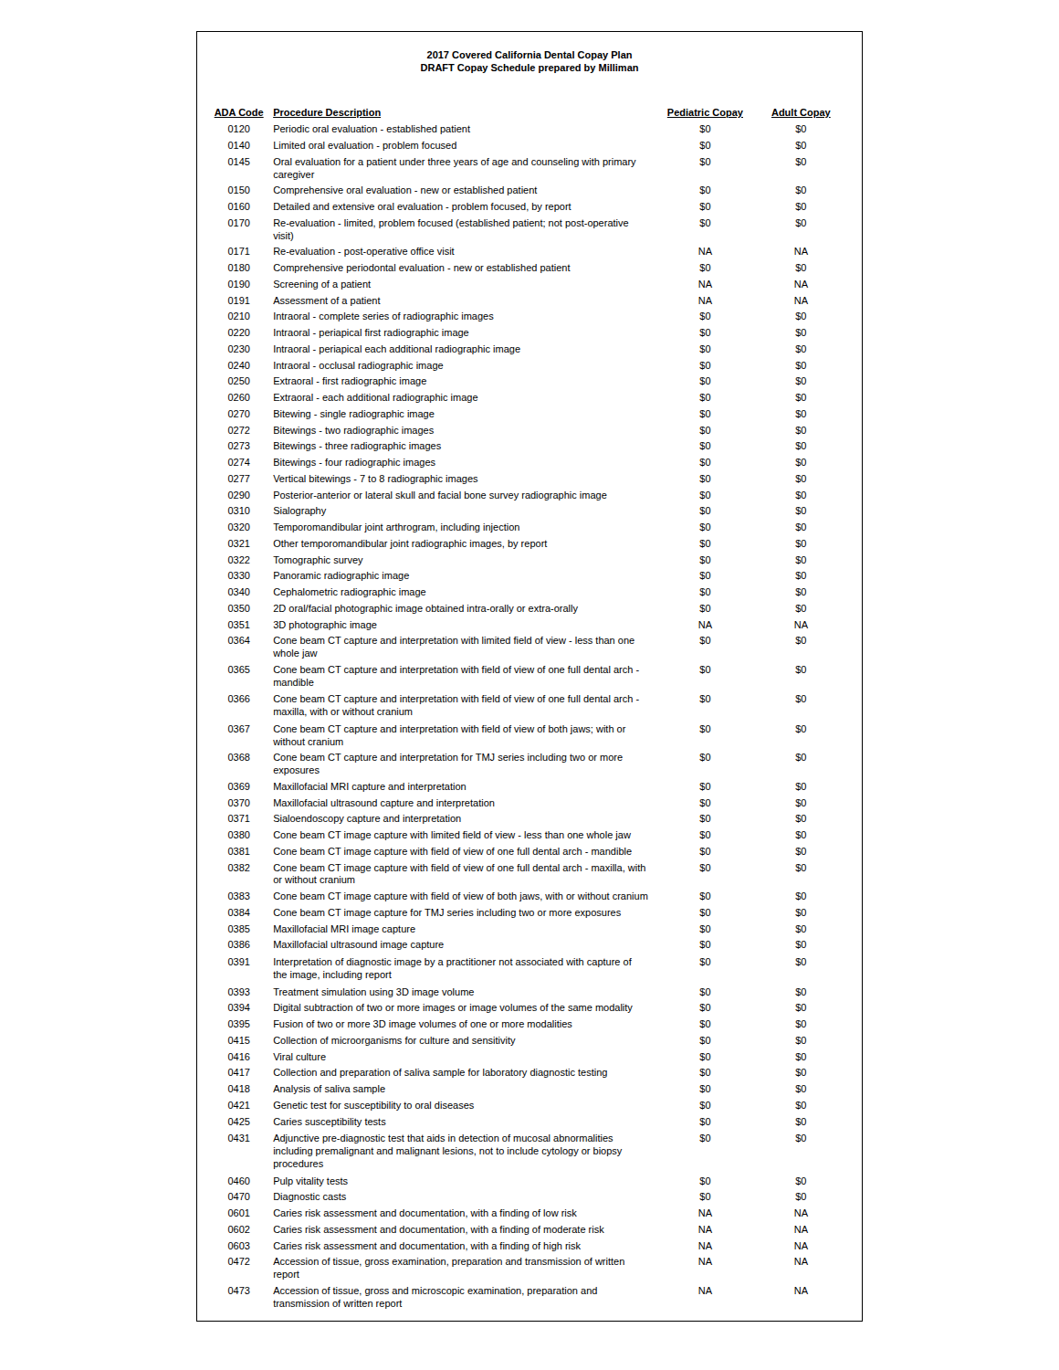2017 Covered California Dental Copay Plan
DRAFT Copay Schedule prepared by Milliman
| ADA Code | Procedure Description | Pediatric Copay | Adult Copay |
| --- | --- | --- | --- |
| 0120 | Periodic oral evaluation - established patient | $0 | $0 |
| 0140 | Limited oral evaluation - problem focused | $0 | $0 |
| 0145 | Oral evaluation for a patient under three years of age and counseling with primary caregiver | $0 | $0 |
| 0150 | Comprehensive oral evaluation - new or established patient | $0 | $0 |
| 0160 | Detailed and extensive oral evaluation - problem focused, by report | $0 | $0 |
| 0170 | Re-evaluation - limited, problem focused (established patient; not post-operative visit) | $0 | $0 |
| 0171 | Re-evaluation - post-operative office visit | NA | NA |
| 0180 | Comprehensive periodontal evaluation - new or established patient | $0 | $0 |
| 0190 | Screening of a patient | NA | NA |
| 0191 | Assessment of a patient | NA | NA |
| 0210 | Intraoral - complete series of radiographic images | $0 | $0 |
| 0220 | Intraoral - periapical first radiographic image | $0 | $0 |
| 0230 | Intraoral - periapical each additional radiographic image | $0 | $0 |
| 0240 | Intraoral - occlusal radiographic image | $0 | $0 |
| 0250 | Extraoral - first radiographic image | $0 | $0 |
| 0260 | Extraoral - each additional radiographic image | $0 | $0 |
| 0270 | Bitewing - single radiographic image | $0 | $0 |
| 0272 | Bitewings - two radiographic images | $0 | $0 |
| 0273 | Bitewings - three radiographic images | $0 | $0 |
| 0274 | Bitewings - four radiographic images | $0 | $0 |
| 0277 | Vertical bitewings - 7 to 8 radiographic images | $0 | $0 |
| 0290 | Posterior-anterior or lateral skull and facial bone survey radiographic image | $0 | $0 |
| 0310 | Sialography | $0 | $0 |
| 0320 | Temporomandibular joint arthrogram, including injection | $0 | $0 |
| 0321 | Other temporomandibular joint radiographic images, by report | $0 | $0 |
| 0322 | Tomographic survey | $0 | $0 |
| 0330 | Panoramic radiographic image | $0 | $0 |
| 0340 | Cephalometric radiographic image | $0 | $0 |
| 0350 | 2D oral/facial photographic image obtained intra-orally or extra-orally | $0 | $0 |
| 0351 | 3D photographic image | NA | NA |
| 0364 | Cone beam CT capture and interpretation with limited field of view - less than one whole jaw | $0 | $0 |
| 0365 | Cone beam CT capture and interpretation with field of view of one full dental arch - mandible | $0 | $0 |
| 0366 | Cone beam CT capture and interpretation with field of view of one full dental arch - maxilla, with or without cranium | $0 | $0 |
| 0367 | Cone beam CT capture and interpretation with field of view of both jaws; with or without cranium | $0 | $0 |
| 0368 | Cone beam CT capture and interpretation for TMJ series including two or more exposures | $0 | $0 |
| 0369 | Maxillofacial MRI capture and interpretation | $0 | $0 |
| 0370 | Maxillofacial ultrasound capture and interpretation | $0 | $0 |
| 0371 | Sialoendoscopy capture and interpretation | $0 | $0 |
| 0380 | Cone beam CT image capture with limited field of view - less than one whole jaw | $0 | $0 |
| 0381 | Cone beam CT image capture with field of view of one full dental arch - mandible | $0 | $0 |
| 0382 | Cone beam CT image capture with field of view of one full dental arch - maxilla, with or without cranium | $0 | $0 |
| 0383 | Cone beam CT image capture with field of view of both jaws, with or without cranium | $0 | $0 |
| 0384 | Cone beam CT image capture for TMJ series including two or more exposures | $0 | $0 |
| 0385 | Maxillofacial MRI image capture | $0 | $0 |
| 0386 | Maxillofacial ultrasound image capture | $0 | $0 |
| 0391 | Interpretation of diagnostic image by a practitioner not associated with capture of the image, including report | $0 | $0 |
| 0393 | Treatment simulation using 3D image volume | $0 | $0 |
| 0394 | Digital subtraction of two or more images or image volumes of the same modality | $0 | $0 |
| 0395 | Fusion of two or more 3D image volumes of one or more modalities | $0 | $0 |
| 0415 | Collection of microorganisms for culture and sensitivity | $0 | $0 |
| 0416 | Viral culture | $0 | $0 |
| 0417 | Collection and preparation of saliva sample for laboratory diagnostic testing | $0 | $0 |
| 0418 | Analysis of saliva sample | $0 | $0 |
| 0421 | Genetic test for susceptibility to oral diseases | $0 | $0 |
| 0425 | Caries susceptibility tests | $0 | $0 |
| 0431 | Adjunctive pre-diagnostic test that aids in detection of mucosal abnormalities including premalignant and malignant lesions, not to include cytology or biopsy procedures | $0 | $0 |
| 0460 | Pulp vitality tests | $0 | $0 |
| 0470 | Diagnostic casts | $0 | $0 |
| 0601 | Caries risk assessment and documentation, with a finding of low risk | NA | NA |
| 0602 | Caries risk assessment and documentation, with a finding of moderate risk | NA | NA |
| 0603 | Caries risk assessment and documentation, with a finding of high risk | NA | NA |
| 0472 | Accession of tissue, gross examination, preparation and transmission of written report | NA | NA |
| 0473 | Accession of tissue, gross and microscopic examination, preparation and transmission of written report | NA | NA |